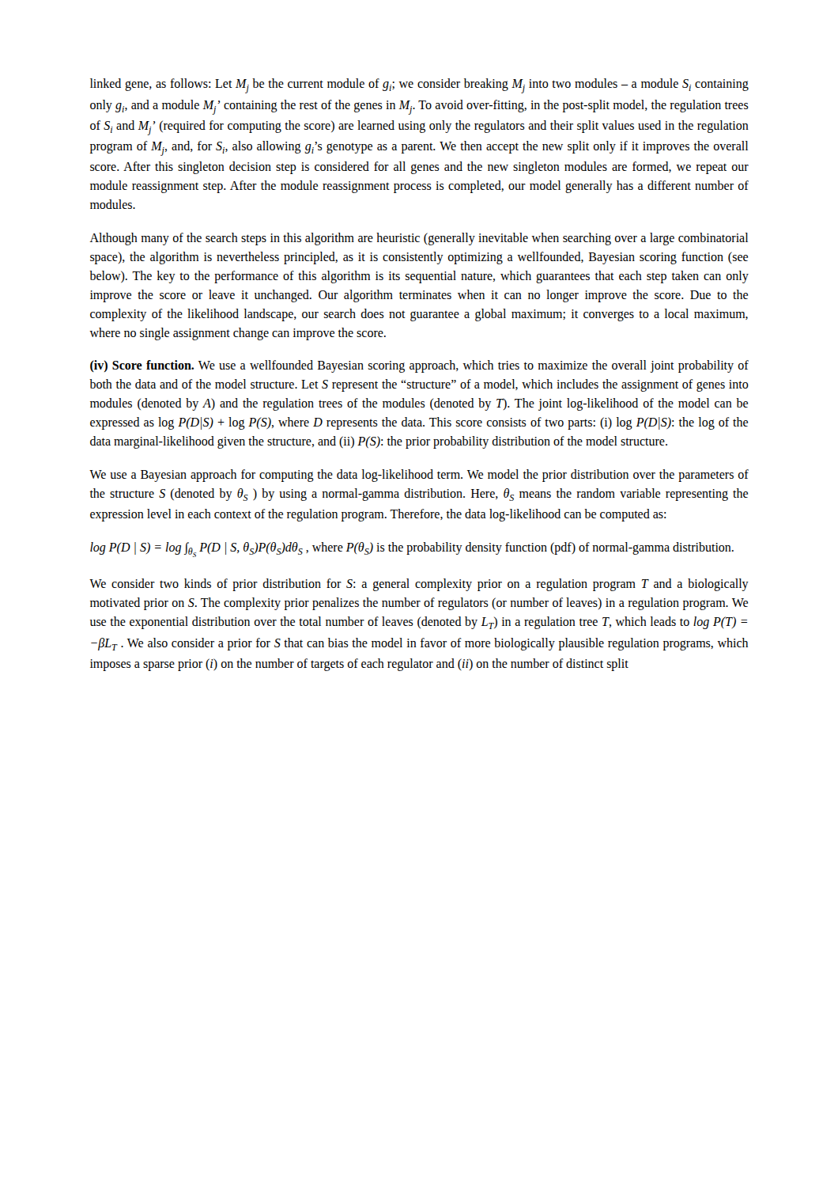linked gene, as follows: Let Mj be the current module of gi; we consider breaking Mj into two modules – a module Si containing only gi, and a module Mj’ containing the rest of the genes in Mj. To avoid over-fitting, in the post-split model, the regulation trees of Si and Mj’ (required for computing the score) are learned using only the regulators and their split values used in the regulation program of Mj, and, for Si, also allowing gi’s genotype as a parent. We then accept the new split only if it improves the overall score. After this singleton decision step is considered for all genes and the new singleton modules are formed, we repeat our module reassignment step. After the module reassignment process is completed, our model generally has a different number of modules.
Although many of the search steps in this algorithm are heuristic (generally inevitable when searching over a large combinatorial space), the algorithm is nevertheless principled, as it is consistently optimizing a wellfounded, Bayesian scoring function (see below). The key to the performance of this algorithm is its sequential nature, which guarantees that each step taken can only improve the score or leave it unchanged. Our algorithm terminates when it can no longer improve the score. Due to the complexity of the likelihood landscape, our search does not guarantee a global maximum; it converges to a local maximum, where no single assignment change can improve the score.
(iv) Score function. We use a wellfounded Bayesian scoring approach, which tries to maximize the overall joint probability of both the data and of the model structure. Let S represent the “structure” of a model, which includes the assignment of genes into modules (denoted by A) and the regulation trees of the modules (denoted by T). The joint log-likelihood of the model can be expressed as log P(D|S) + log P(S), where D represents the data. This score consists of two parts: (i) log P(D|S): the log of the data marginal-likelihood given the structure, and (ii) P(S): the prior probability distribution of the model structure.
We use a Bayesian approach for computing the data log-likelihood term. We model the prior distribution over the parameters of the structure S (denoted by θS ) by using a normal-gamma distribution. Here, θS means the random variable representing the expression level in each context of the regulation program. Therefore, the data log-likelihood can be computed as:
log P(D | S) = log ∫θS P(D | S, θS)P(θS)dθS , where P(θS) is the probability density function (pdf) of normal-gamma distribution.
We consider two kinds of prior distribution for S: a general complexity prior on a regulation program T and a biologically motivated prior on S. The complexity prior penalizes the number of regulators (or number of leaves) in a regulation program. We use the exponential distribution over the total number of leaves (denoted by LT) in a regulation tree T, which leads to log P(T) = −βLT . We also consider a prior for S that can bias the model in favor of more biologically plausible regulation programs, which imposes a sparse prior (i) on the number of targets of each regulator and (ii) on the number of distinct split